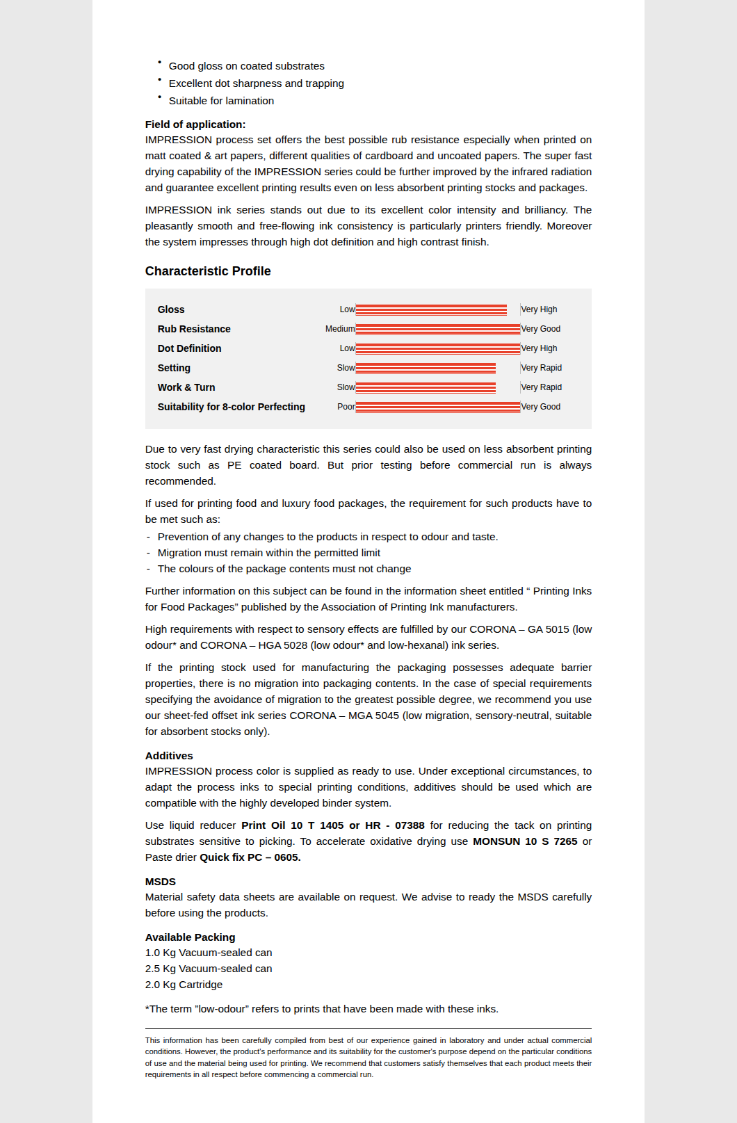Good gloss on coated substrates
Excellent dot sharpness and trapping
Suitable for lamination
Field of application:
IMPRESSION process set offers the best possible rub resistance especially when printed on matt coated & art papers, different qualities of cardboard and uncoated papers. The super fast drying capability of the IMPRESSION series could be further improved by the infrared radiation and guarantee excellent printing results even on less absorbent printing stocks and packages.
IMPRESSION ink series stands out due to its excellent color intensity and brilliancy. The pleasantly smooth and free-flowing ink consistency is particularly printers friendly. Moreover the system impresses through high dot definition and high contrast finish.
Characteristic Profile
| Gloss | Low | | Very High |
| Rub Resistance | Medium | | Very Good |
| Dot Definition | Low | | Very High |
| Setting | Slow | | Very Rapid |
| Work & Turn | Slow | | Very Rapid |
| Suitability for 8-color Perfecting | Poor | | Very Good |
Due to very fast drying characteristic this series could also be used on less absorbent printing stock such as PE coated board. But prior testing before commercial run is always recommended.
If used for printing food and luxury food packages, the requirement for such products have to be met such as:
Prevention of any changes to the products in respect to odour and taste.
Migration must remain within the permitted limit
The colours of the package contents must not change
Further information on this subject can be found in the information sheet entitled “ Printing Inks for Food Packages” published by the Association of Printing Ink manufacturers.
High requirements with respect to sensory effects are fulfilled by our CORONA – GA 5015 (low odour* and CORONA – HGA 5028 (low odour* and low-hexanal) ink series.
If the printing stock used for manufacturing the packaging possesses adequate barrier properties, there is no migration into packaging contents. In the case of special requirements specifying the avoidance of migration to the greatest possible degree, we recommend you use our sheet-fed offset ink series CORONA – MGA 5045 (low migration, sensory-neutral, suitable for absorbent stocks only).
Additives
IMPRESSION process color is supplied as ready to use. Under exceptional circumstances, to adapt the process inks to special printing conditions, additives should be used which are compatible with the highly developed binder system.
Use liquid reducer Print Oil 10 T 1405 or HR - 07388 for reducing the tack on printing substrates sensitive to picking. To accelerate oxidative drying use MONSUN 10 S 7265 or Paste drier Quick fix PC – 0605.
MSDS
Material safety data sheets are available on request. We advise to ready the MSDS carefully before using the products.
Available Packing
1.0 Kg Vacuum-sealed can
2.5 Kg Vacuum-sealed can
2.0 Kg Cartridge
*The term ”low-odour” refers to prints that have been made with these inks.
This information has been carefully compiled from best of our experience gained in laboratory and under actual commercial conditions. However, the product's performance and its suitability for the customer's purpose depend on the particular conditions of use and the material being used for printing. We recommend that customers satisfy themselves that each product meets their requirements in all respect before commencing a commercial run.